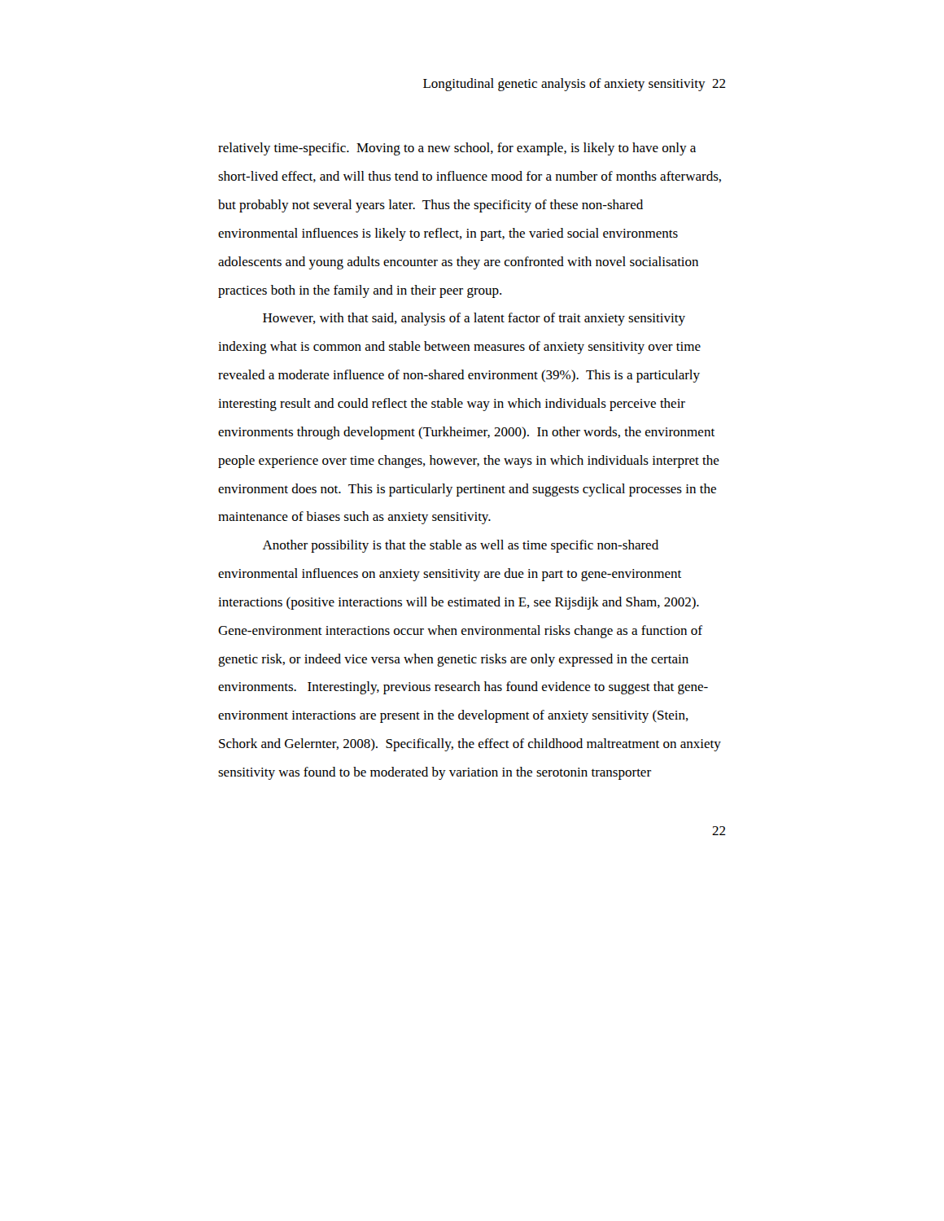Longitudinal genetic analysis of anxiety sensitivity 22
relatively time-specific. Moving to a new school, for example, is likely to have only a short-lived effect, and will thus tend to influence mood for a number of months afterwards, but probably not several years later. Thus the specificity of these non-shared environmental influences is likely to reflect, in part, the varied social environments adolescents and young adults encounter as they are confronted with novel socialisation practices both in the family and in their peer group.
However, with that said, analysis of a latent factor of trait anxiety sensitivity indexing what is common and stable between measures of anxiety sensitivity over time revealed a moderate influence of non-shared environment (39%). This is a particularly interesting result and could reflect the stable way in which individuals perceive their environments through development (Turkheimer, 2000). In other words, the environment people experience over time changes, however, the ways in which individuals interpret the environment does not. This is particularly pertinent and suggests cyclical processes in the maintenance of biases such as anxiety sensitivity.
Another possibility is that the stable as well as time specific non-shared environmental influences on anxiety sensitivity are due in part to gene-environment interactions (positive interactions will be estimated in E, see Rijsdijk and Sham, 2002). Gene-environment interactions occur when environmental risks change as a function of genetic risk, or indeed vice versa when genetic risks are only expressed in the certain environments. Interestingly, previous research has found evidence to suggest that gene-environment interactions are present in the development of anxiety sensitivity (Stein, Schork and Gelernter, 2008). Specifically, the effect of childhood maltreatment on anxiety sensitivity was found to be moderated by variation in the serotonin transporter
22